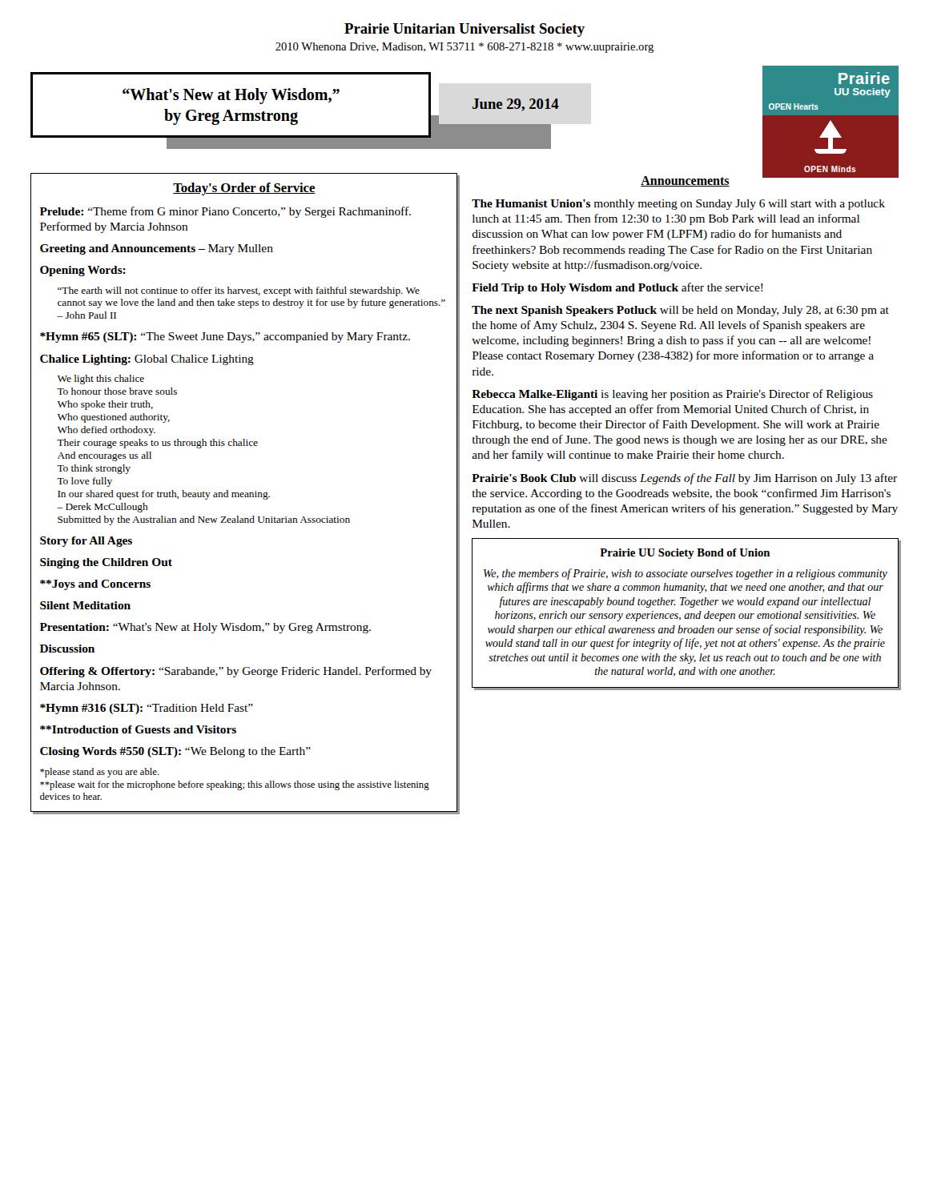Prairie Unitarian Universalist Society
2010 Whenona Drive, Madison, WI 53711 * 608-271-8218 * www.uuprairie.org
“What's New at Holy Wisdom,”
by Greg Armstrong
June 29, 2014
Prairie
UU Society
OPEN Hearts
OPEN Minds
Today's Order of Service
Prelude: “Theme from G minor Piano Concerto,” by Sergei Rachmaninoff. Performed by Marcia Johnson
Greeting and Announcements – Mary Mullen
Opening Words:
“The earth will not continue to offer its harvest, except with faithful stewardship. We cannot say we love the land and then take steps to destroy it for use by future generations.” – John Paul II
*Hymn #65 (SLT): “The Sweet June Days,” accompanied by Mary Frantz.
Chalice Lighting: Global Chalice Lighting
We light this chalice
To honour those brave souls
Who spoke their truth,
Who questioned authority,
Who defied orthodoxy.
Their courage speaks to us through this chalice
And encourages us all
To think strongly
To love fully
In our shared quest for truth, beauty and meaning.
– Derek McCullough
Submitted by the Australian and New Zealand Unitarian Association
Story for All Ages
Singing the Children Out
**Joys and Concerns
Silent Meditation
Presentation: “What's New at Holy Wisdom,” by Greg Armstrong.
Discussion
Offering & Offertory: “Sarabande,” by George Frideric Handel. Performed by Marcia Johnson.
*Hymn #316 (SLT): “Tradition Held Fast”
**Introduction of Guests and Visitors
Closing Words #550 (SLT): “We Belong to the Earth”
*please stand as you are able.
**please wait for the microphone before speaking; this allows those using the assistive listening devices to hear.
Announcements
The Humanist Union's monthly meeting on Sunday July 6 will start with a potluck lunch at 11:45 am. Then from 12:30 to 1:30 pm Bob Park will lead an informal discussion on What can low power FM (LPFM) radio do for humanists and freethinkers? Bob recommends reading The Case for Radio on the First Unitarian Society website at http://fusmadison.org/voice.
Field Trip to Holy Wisdom and Potluck after the service!
The next Spanish Speakers Potluck will be held on Monday, July 28, at 6:30 pm at the home of Amy Schulz, 2304 S. Seyene Rd. All levels of Spanish speakers are welcome, including beginners! Bring a dish to pass if you can -- all are welcome! Please contact Rosemary Dorney (238-4382) for more information or to arrange a ride.
Rebecca Malke-Eliganti is leaving her position as Prairie's Director of Religious Education. She has accepted an offer from Memorial United Church of Christ, in Fitchburg, to become their Director of Faith Development. She will work at Prairie through the end of June. The good news is though we are losing her as our DRE, she and her family will continue to make Prairie their home church.
Prairie's Book Club will discuss Legends of the Fall by Jim Harrison on July 13 after the service. According to the Goodreads website, the book “confirmed Jim Harrison's reputation as one of the finest American writers of his generation.” Suggested by Mary Mullen.
Prairie UU Society Bond of Union
We, the members of Prairie, wish to associate ourselves together in a religious community which affirms that we share a common humanity, that we need one another, and that our futures are inescapably bound together. Together we would expand our intellectual horizons, enrich our sensory experiences, and deepen our emotional sensitivities. We would sharpen our ethical awareness and broaden our sense of social responsibility. We would stand tall in our quest for integrity of life, yet not at others' expense. As the prairie stretches out until it becomes one with the sky, let us reach out to touch and be one with the natural world, and with one another.